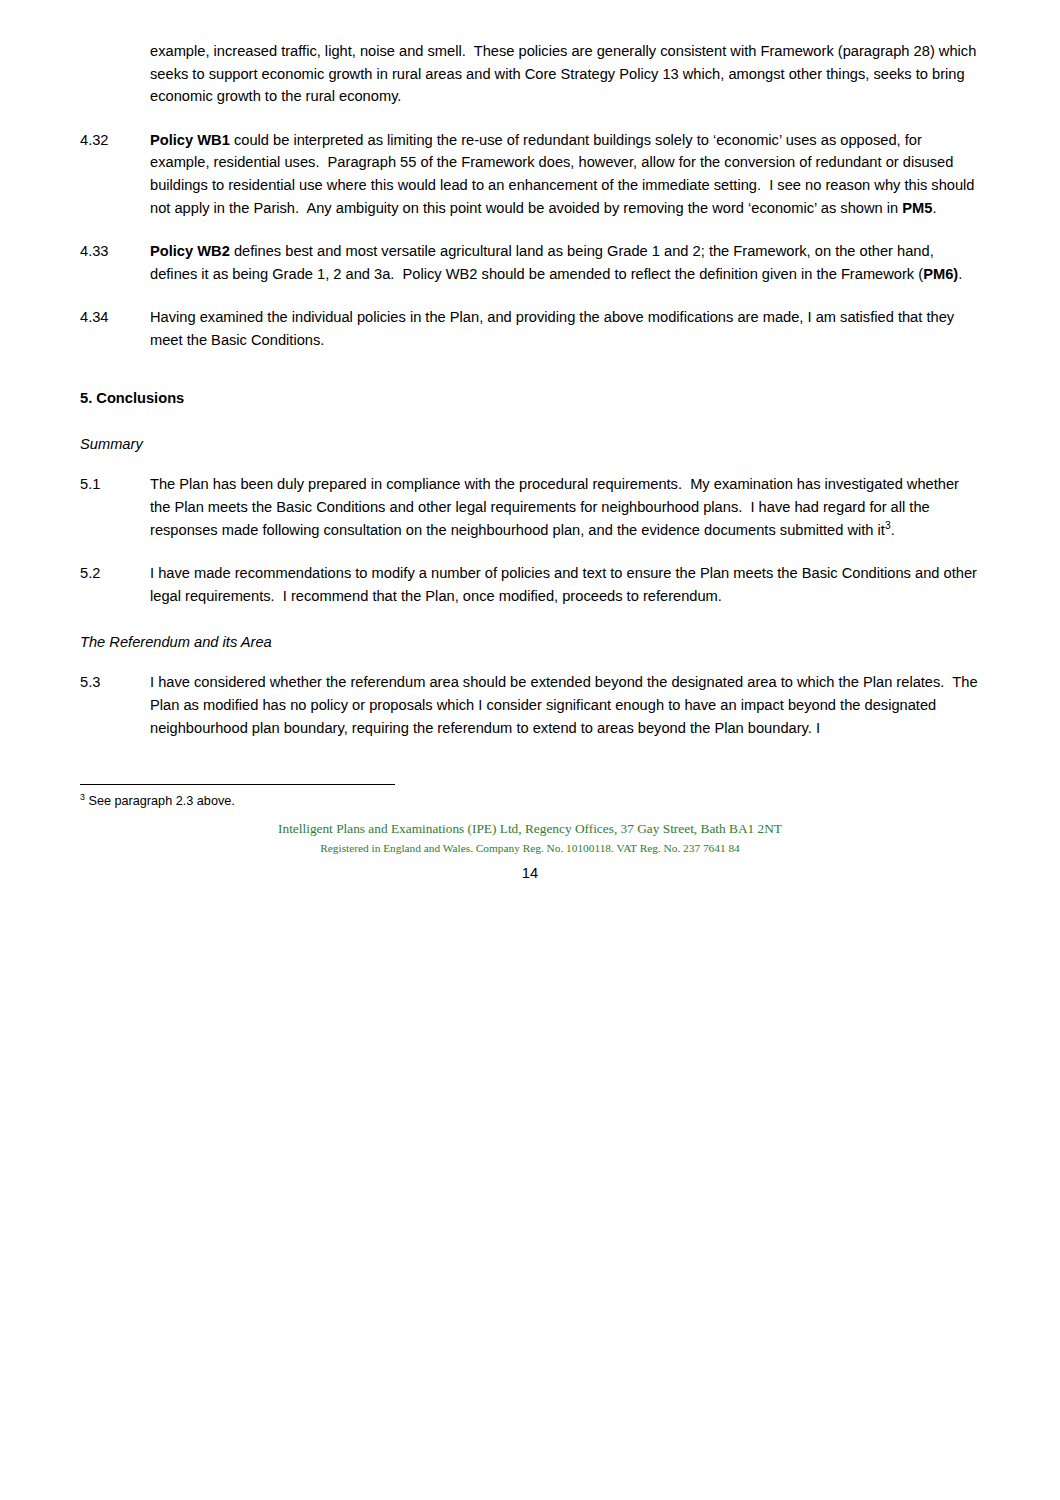example, increased traffic, light, noise and smell. These policies are generally consistent with Framework (paragraph 28) which seeks to support economic growth in rural areas and with Core Strategy Policy 13 which, amongst other things, seeks to bring economic growth to the rural economy.
4.32
Policy WB1 could be interpreted as limiting the re-use of redundant buildings solely to ‘economic’ uses as opposed, for example, residential uses. Paragraph 55 of the Framework does, however, allow for the conversion of redundant or disused buildings to residential use where this would lead to an enhancement of the immediate setting. I see no reason why this should not apply in the Parish. Any ambiguity on this point would be avoided by removing the word ‘economic’ as shown in PM5.
4.33
Policy WB2 defines best and most versatile agricultural land as being Grade 1 and 2; the Framework, on the other hand, defines it as being Grade 1, 2 and 3a. Policy WB2 should be amended to reflect the definition given in the Framework (PM6).
4.34
Having examined the individual policies in the Plan, and providing the above modifications are made, I am satisfied that they meet the Basic Conditions.
5. Conclusions
Summary
5.1
The Plan has been duly prepared in compliance with the procedural requirements. My examination has investigated whether the Plan meets the Basic Conditions and other legal requirements for neighbourhood plans. I have had regard for all the responses made following consultation on the neighbourhood plan, and the evidence documents submitted with it3.
5.2
I have made recommendations to modify a number of policies and text to ensure the Plan meets the Basic Conditions and other legal requirements. I recommend that the Plan, once modified, proceeds to referendum.
The Referendum and its Area
5.3
I have considered whether the referendum area should be extended beyond the designated area to which the Plan relates. The Plan as modified has no policy or proposals which I consider significant enough to have an impact beyond the designated neighbourhood plan boundary, requiring the referendum to extend to areas beyond the Plan boundary. I
3 See paragraph 2.3 above.
Intelligent Plans and Examinations (IPE) Ltd, Regency Offices, 37 Gay Street, Bath BA1 2NT
Registered in England and Wales. Company Reg. No. 10100118. VAT Reg. No. 237 7641 84
14